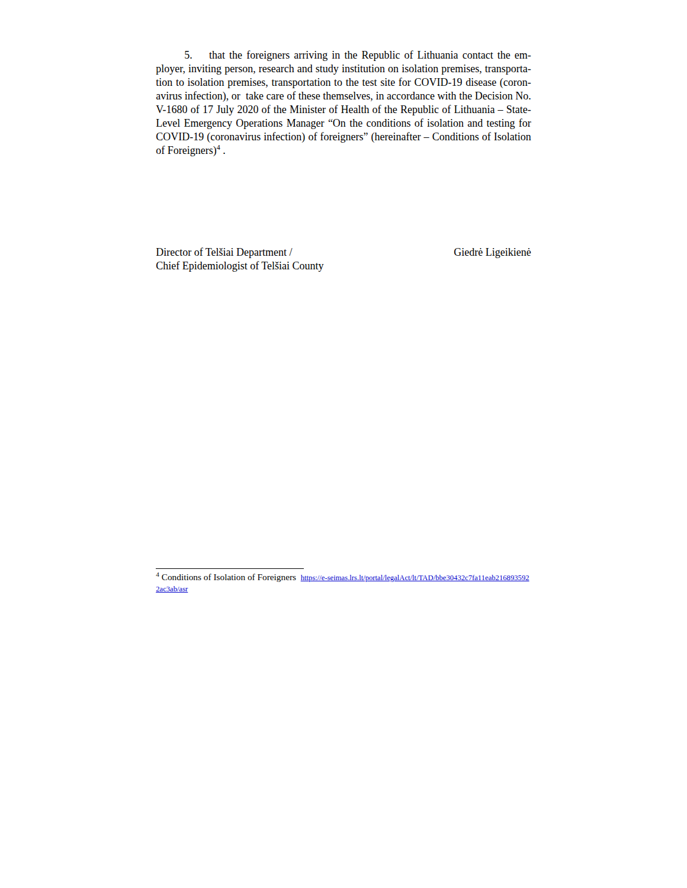5. that the foreigners arriving in the Republic of Lithuania contact the employer, inviting person, research and study institution on isolation premises, transportation to isolation premises, transportation to the test site for COVID-19 disease (coronavirus infection), or take care of these themselves, in accordance with the Decision No. V-1680 of 17 July 2020 of the Minister of Health of the Republic of Lithuania – State-Level Emergency Operations Manager “On the conditions of isolation and testing for COVID-19 (coronavirus infection) of foreigners” (hereinafter – Conditions of Isolation of Foreigners)4 .
| Director of Telšiai Department / Chief Epidemiologist of Telšiai County | Giedrė Ligeikienė |
4 Conditions of Isolation of Foreigners https://e-seimas.lrs.lt/portal/legalAct/lt/TAD/bbe30432c7fa11eab2168935922ac3ab/asr